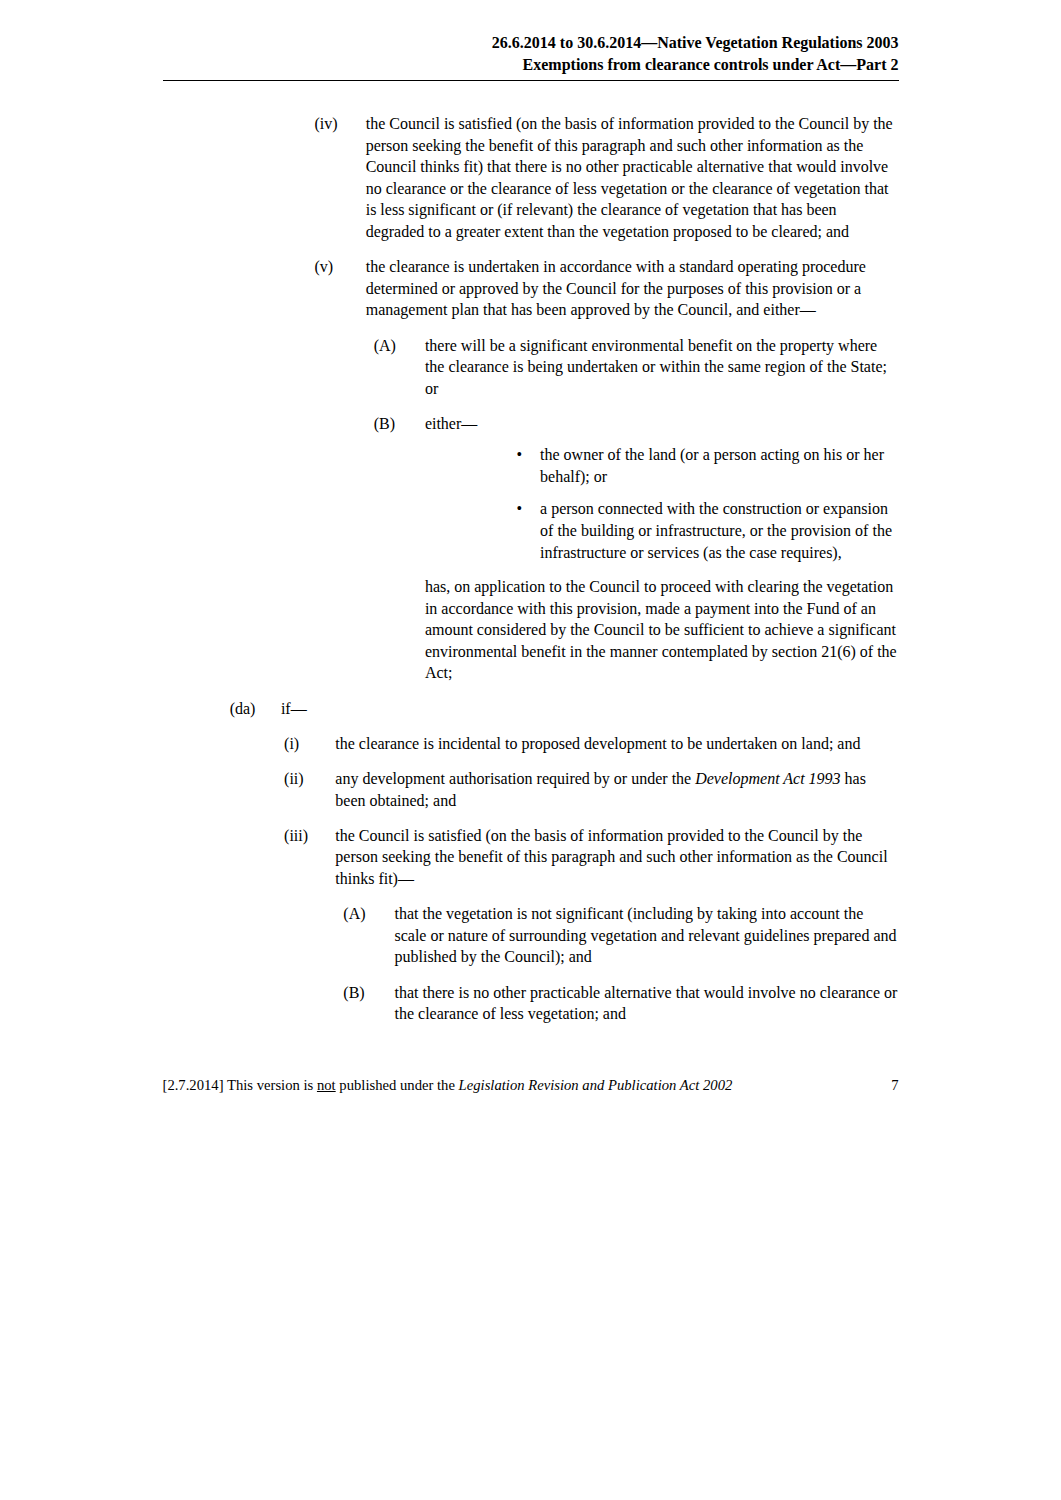26.6.2014 to 30.6.2014—Native Vegetation Regulations 2003 Exemptions from clearance controls under Act—Part 2
(iv)
the Council is satisfied (on the basis of information provided to the Council by the person seeking the benefit of this paragraph and such other information as the Council thinks fit) that there is no other practicable alternative that would involve no clearance or the clearance of less vegetation or the clearance of vegetation that is less significant or (if relevant) the clearance of vegetation that has been degraded to a greater extent than the vegetation proposed to be cleared; and
(v)
the clearance is undertaken in accordance with a standard operating procedure determined or approved by the Council for the purposes of this provision or a management plan that has been approved by the Council, and either—
(A)
there will be a significant environmental benefit on the property where the clearance is being undertaken or within the same region of the State; or
(B)
either—
• the owner of the land (or a person acting on his or her behalf); or
• a person connected with the construction or expansion of the building or infrastructure, or the provision of the infrastructure or services (as the case requires),
has, on application to the Council to proceed with clearing the vegetation in accordance with this provision, made a payment into the Fund of an amount considered by the Council to be sufficient to achieve a significant environmental benefit in the manner contemplated by section 21(6) of the Act;
(da)
if—
(i)
the clearance is incidental to proposed development to be undertaken on land; and
(ii)
any development authorisation required by or under the Development Act 1993 has been obtained; and
(iii)
the Council is satisfied (on the basis of information provided to the Council by the person seeking the benefit of this paragraph and such other information as the Council thinks fit)—
(A)
that the vegetation is not significant (including by taking into account the scale or nature of surrounding vegetation and relevant guidelines prepared and published by the Council); and
(B)
that there is no other practicable alternative that would involve no clearance or the clearance of less vegetation; and
[2.7.2014] This version is not published under the Legislation Revision and Publication Act 2002
7